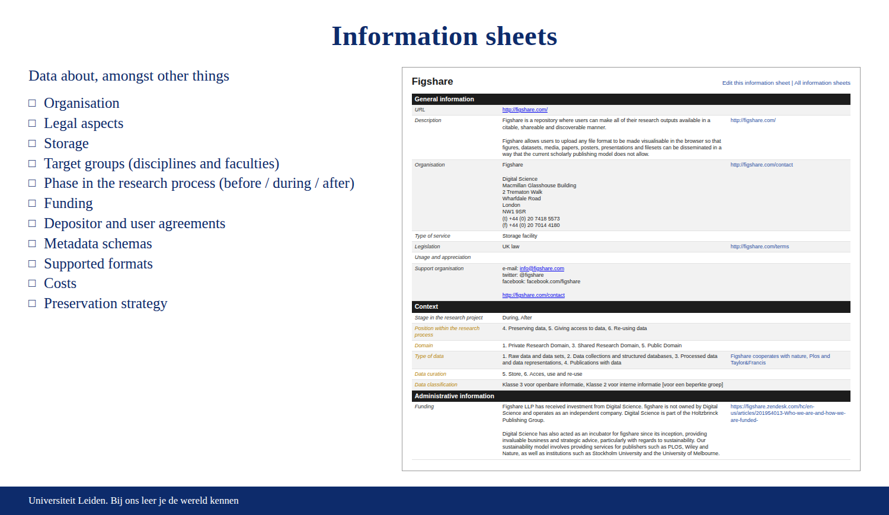Information sheets
Data about, amongst other things
Organisation
Legal aspects
Storage
Target groups (disciplines and faculties)
Phase in the research process (before / during / after)
Funding
Depositor and user agreements
Metadata schemas
Supported formats
Costs
Preservation strategy
Figshare Edit this information sheet | All information sheets
| General information |
| --- |
| URL | http://figshare.com/ | |
| Description | Figshare is a repository where users can make all of their research outputs available in a citable, shareable and discoverable manner. Figshare allows users to upload any file format to be made visualisable in the browser so that figures, datasets, media, papers, posters, presentations and filesets can be disseminated in a way that the current scholarly publishing model does not allow. | http://figshare.com/ |
| Organisation | Figshare Digital Science Macmillan Glasshouse Building 2 Trematon Walk Wharfdale Road London NW1 9SR (t) +44 (0) 20 7418 5573 (f) +44 (0) 20 7014 4180 | http://figshare.com/contact |
| Type of service | Storage facility | |
| Legislation | UK law | http://figshare.com/terms |
| Usage and appreciation | | |
| Support organisation | e-mail: info@figshare.com twitter: @figshare facebook: facebook.com/figshare http://figshare.com/contact | |
| Context |
| Stage in the research project | During, After | |
| Position within the research process | 4. Preserving data, 5. Giving access to data, 6. Re-using data | |
| Domain | 1. Private Research Domain, 3. Shared Research Domain, 5. Public Domain | |
| Type of data | 1. Raw data and data sets, 2. Data collections and structured databases, 3. Processed data and data representations, 4. Publications with data | Figshare cooperates with nature, Plos and Taylor&Francis |
| Data curation | 5. Store, 6. Acces, use and re-use | |
| Data classification | Klasse 3 voor openbare informatie, Klasse 2 voor interne informatie [voor een beperkte groep] | |
| Administrative information |
| Funding | Figshare LLP has received investment from Digital Science. figshare is not owned by Digital Science and operates as an independent company. Digital Science is part of the Holtzbrinck Publishing Group. Digital Science has also acted as an incubator for figshare since its inception, providing invaluable business and strategic advice, particularly with regards to sustainability. Our sustainability model involves providing services for publishers such as PLOS, Wiley and Nature, as well as institutions such as Stockholm University and the University of Melbourne. | https://figshare.zendesk.com/hc/en-us/articles/201954013-Who-we-are-and-how-we-are-funded- |
Universiteit Leiden. Bij ons leer je de wereld kennen